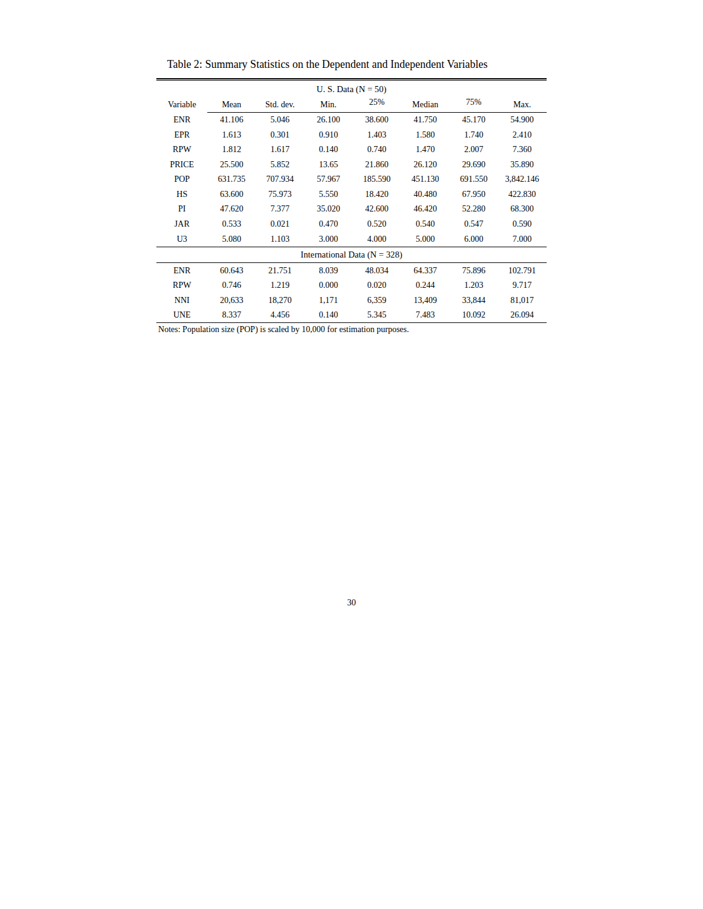Table 2: Summary Statistics on the Dependent and Independent Variables
| U. S. Data (N = 50) |
| Variable | Mean | Std. dev. | Min. | 25% | Median | 75% | Max. |
| ENR | 41.106 | 5.046 | 26.100 | 38.600 | 41.750 | 45.170 | 54.900 |
| EPR | 1.613 | 0.301 | 0.910 | 1.403 | 1.580 | 1.740 | 2.410 |
| RPW | 1.812 | 1.617 | 0.140 | 0.740 | 1.470 | 2.007 | 7.360 |
| PRICE | 25.500 | 5.852 | 13.65 | 21.860 | 26.120 | 29.690 | 35.890 |
| POP | 631.735 | 707.934 | 57.967 | 185.590 | 451.130 | 691.550 | 3,842.146 |
| HS | 63.600 | 75.973 | 5.550 | 18.420 | 40.480 | 67.950 | 422.830 |
| PI | 47.620 | 7.377 | 35.020 | 42.600 | 46.420 | 52.280 | 68.300 |
| JAR | 0.533 | 0.021 | 0.470 | 0.520 | 0.540 | 0.547 | 0.590 |
| U3 | 5.080 | 1.103 | 3.000 | 4.000 | 5.000 | 6.000 | 7.000 |
| International Data (N = 328) |
| ENR | 60.643 | 21.751 | 8.039 | 48.034 | 64.337 | 75.896 | 102.791 |
| RPW | 0.746 | 1.219 | 0.000 | 0.020 | 0.244 | 1.203 | 9.717 |
| NNI | 20,633 | 18,270 | 1,171 | 6,359 | 13,409 | 33,844 | 81,017 |
| UNE | 8.337 | 4.456 | 0.140 | 5.345 | 7.483 | 10.092 | 26.094 |
Notes: Population size (POP) is scaled by 10,000 for estimation purposes.
30